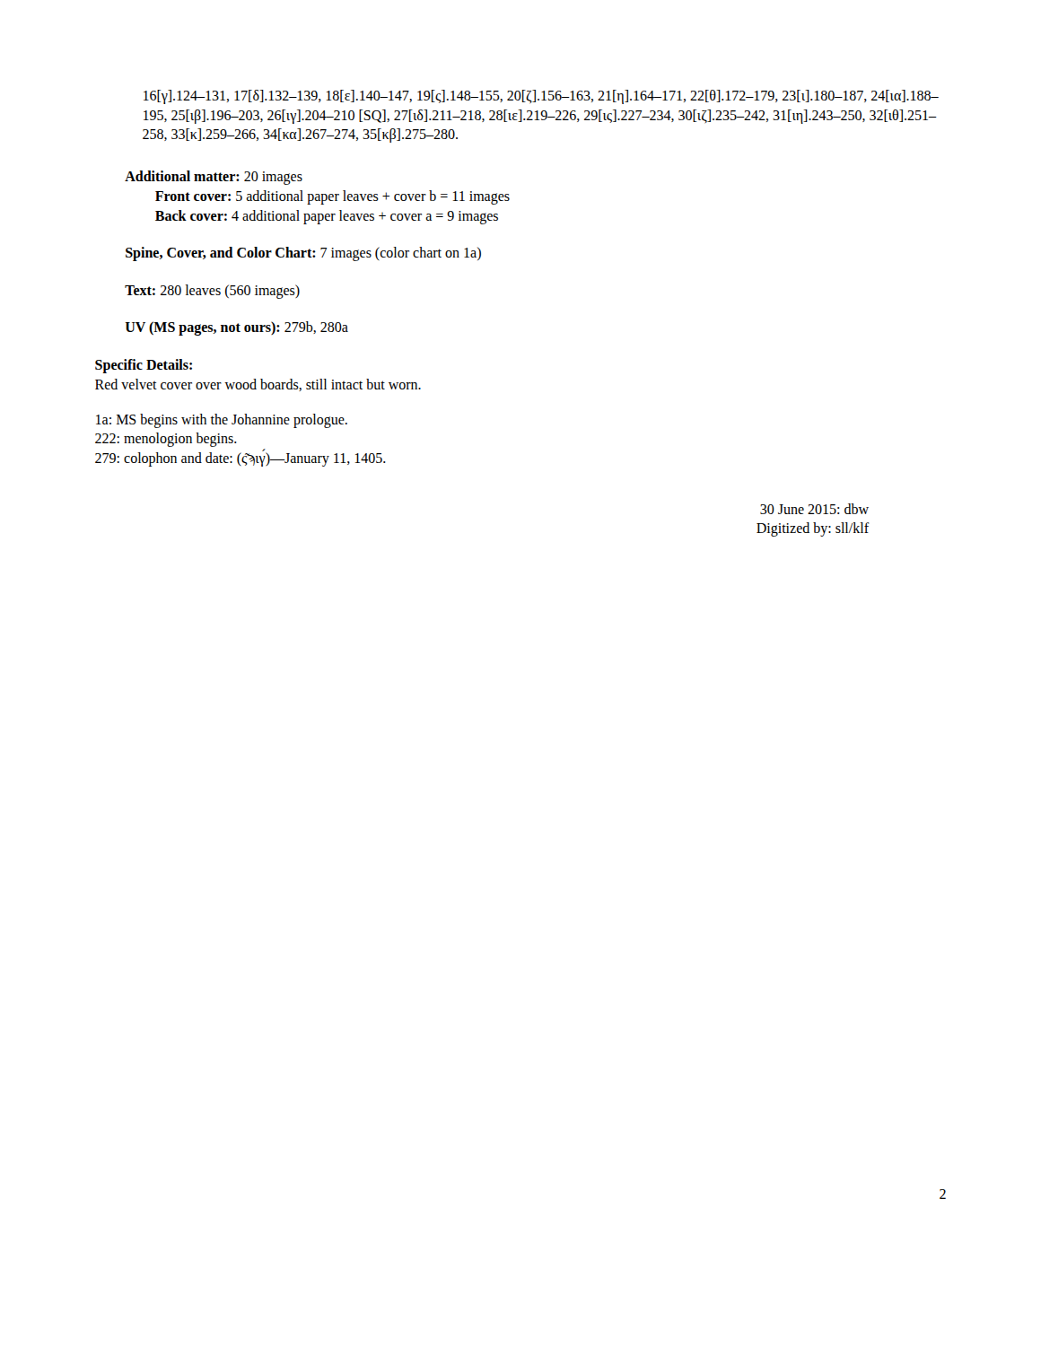16[γ].124–131, 17[δ].132–139, 18[ε].140–147, 19[ς].148–155, 20[ζ].156–163, 21[η].164–171, 22[θ].172–179, 23[ι].180–187, 24[ια].188–195, 25[ιβ].196–203, 26[ιγ].204–210 [SQ], 27[ιδ].211–218, 28[ιε].219–226, 29[ις].227–234, 30[ιζ].235–242, 31[ιη].243–250, 32[ιθ].251–258, 33[κ].259–266, 34[κα].267–274, 35[κβ].275–280.
Additional matter: 20 images
Front cover: 5 additional paper leaves + cover b = 11 images
Back cover: 4 additional paper leaves + cover a = 9 images
Spine, Cover, and Color Chart: 7 images (color chart on 1a)
Text: 280 leaves (560 images)
UV (MS pages, not ours): 279b, 280a
Specific Details:
Red velvet cover over wood boards, still intact but worn.
1a: MS begins with the Johannine prologue.
222: menologion begins.
279: colophon and date: (ς͂ϡιγ́)—January 11, 1405.
30 June 2015: dbw
Digitized by: sll/klf
2